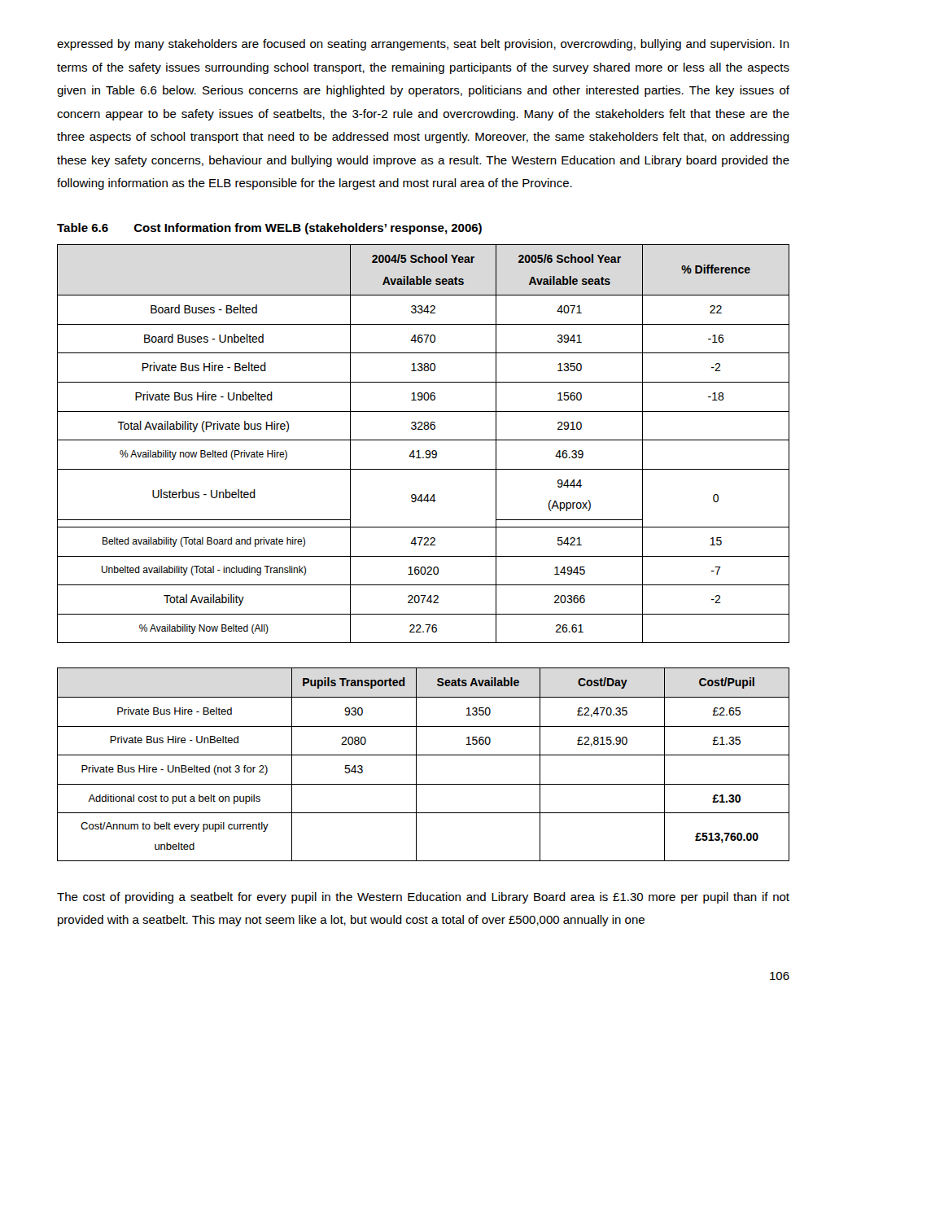expressed by many stakeholders are focused on seating arrangements, seat belt provision, overcrowding, bullying and supervision. In terms of the safety issues surrounding school transport, the remaining participants of the survey shared more or less all the aspects given in Table 6.6 below. Serious concerns are highlighted by operators, politicians and other interested parties. The key issues of concern appear to be safety issues of seatbelts, the 3-for-2 rule and overcrowding. Many of the stakeholders felt that these are the three aspects of school transport that need to be addressed most urgently. Moreover, the same stakeholders felt that, on addressing these key safety concerns, behaviour and bullying would improve as a result. The Western Education and Library board provided the following information as the ELB responsible for the largest and most rural area of the Province.
Table 6.6 Cost Information from WELB (stakeholders’ response, 2006)
| | 2004/5 School Year Available seats | 2005/6 School Year Available seats | % Difference |
| --- | --- | --- | --- |
| Board Buses - Belted | 3342 | 4071 | 22 |
| Board Buses - Unbelted | 4670 | 3941 | -16 |
| Private Bus Hire - Belted | 1380 | 1350 | -2 |
| Private Bus Hire - Unbelted | 1906 | 1560 | -18 |
| Total Availability (Private bus Hire) | 3286 | 2910 | |
| % Availability now Belted (Private Hire) | 41.99 | 46.39 | |
| Ulsterbus - Unbelted | 9444 | 9444 (Approx) | 0 |
| Belted availability (Total Board and private hire) | 4722 | 5421 | 15 |
| Unbelted availability (Total - including Translink) | 16020 | 14945 | -7 |
| Total Availability | 20742 | 20366 | -2 |
| % Availability Now Belted (All) | 22.76 | 26.61 | |
| | Pupils Transported | Seats Available | Cost/Day | Cost/Pupil |
| --- | --- | --- | --- | --- |
| Private Bus Hire - Belted | 930 | 1350 | £2,470.35 | £2.65 |
| Private Bus Hire - UnBelted | 2080 | 1560 | £2,815.90 | £1.35 |
| Private Bus Hire - UnBelted (not 3 for 2) | 543 | | | |
| Additional cost to put a belt on pupils | | | | £1.30 |
| Cost/Annum to belt every pupil currently unbelted | | | | £513,760.00 |
The cost of providing a seatbelt for every pupil in the Western Education and Library Board area is £1.30 more per pupil than if not provided with a seatbelt. This may not seem like a lot, but would cost a total of over £500,000 annually in one
106